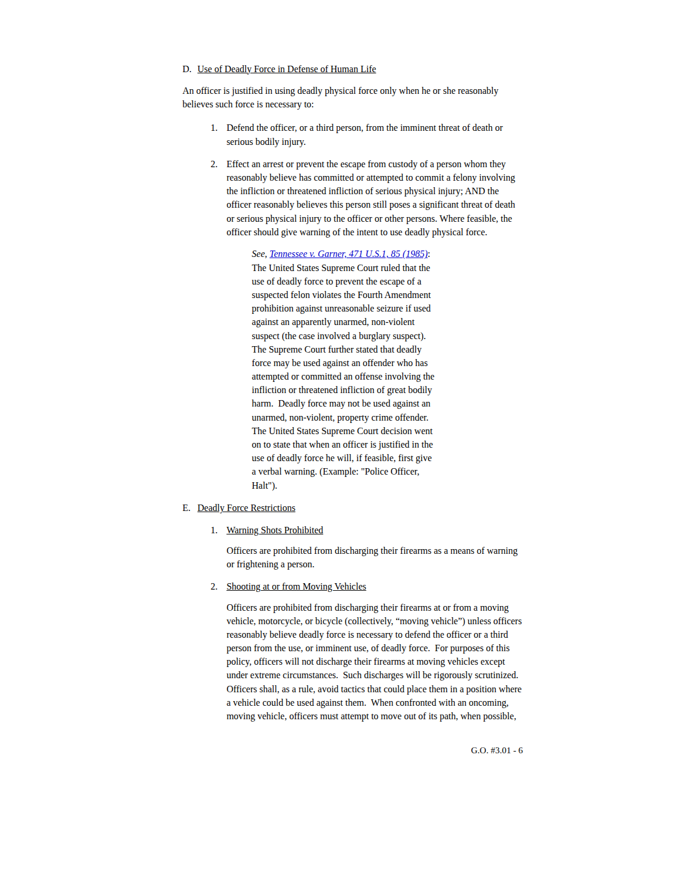D.
Use of Deadly Force in Defense of Human Life
An officer is justified in using deadly physical force only when he or she reasonably believes such force is necessary to:
1.
Defend the officer, or a third person, from the imminent threat of death or serious bodily injury.
2.
Effect an arrest or prevent the escape from custody of a person whom they reasonably believe has committed or attempted to commit a felony involving the infliction or threatened infliction of serious physical injury; AND the officer reasonably believes this person still poses a significant threat of death or serious physical injury to the officer or other persons. Where feasible, the officer should give warning of the intent to use deadly physical force.
See, Tennessee v. Garner, 471 U.S.1, 85 (1985): The United States Supreme Court ruled that the use of deadly force to prevent the escape of a suspected felon violates the Fourth Amendment prohibition against unreasonable seizure if used against an apparently unarmed, non-violent suspect (the case involved a burglary suspect). The Supreme Court further stated that deadly force may be used against an offender who has attempted or committed an offense involving the infliction or threatened infliction of great bodily harm. Deadly force may not be used against an unarmed, non-violent, property crime offender. The United States Supreme Court decision went on to state that when an officer is justified in the use of deadly force he will, if feasible, first give a verbal warning. (Example: "Police Officer, Halt").
E.
Deadly Force Restrictions
1.
Warning Shots Prohibited
Officers are prohibited from discharging their firearms as a means of warning or frightening a person.
2.
Shooting at or from Moving Vehicles
Officers are prohibited from discharging their firearms at or from a moving vehicle, motorcycle, or bicycle (collectively, “moving vehicle”) unless officers reasonably believe deadly force is necessary to defend the officer or a third person from the use, or imminent use, of deadly force. For purposes of this policy, officers will not discharge their firearms at moving vehicles except under extreme circumstances. Such discharges will be rigorously scrutinized. Officers shall, as a rule, avoid tactics that could place them in a position where a vehicle could be used against them. When confronted with an oncoming, moving vehicle, officers must attempt to move out of its path, when possible,
G.O. #3.01 - 6